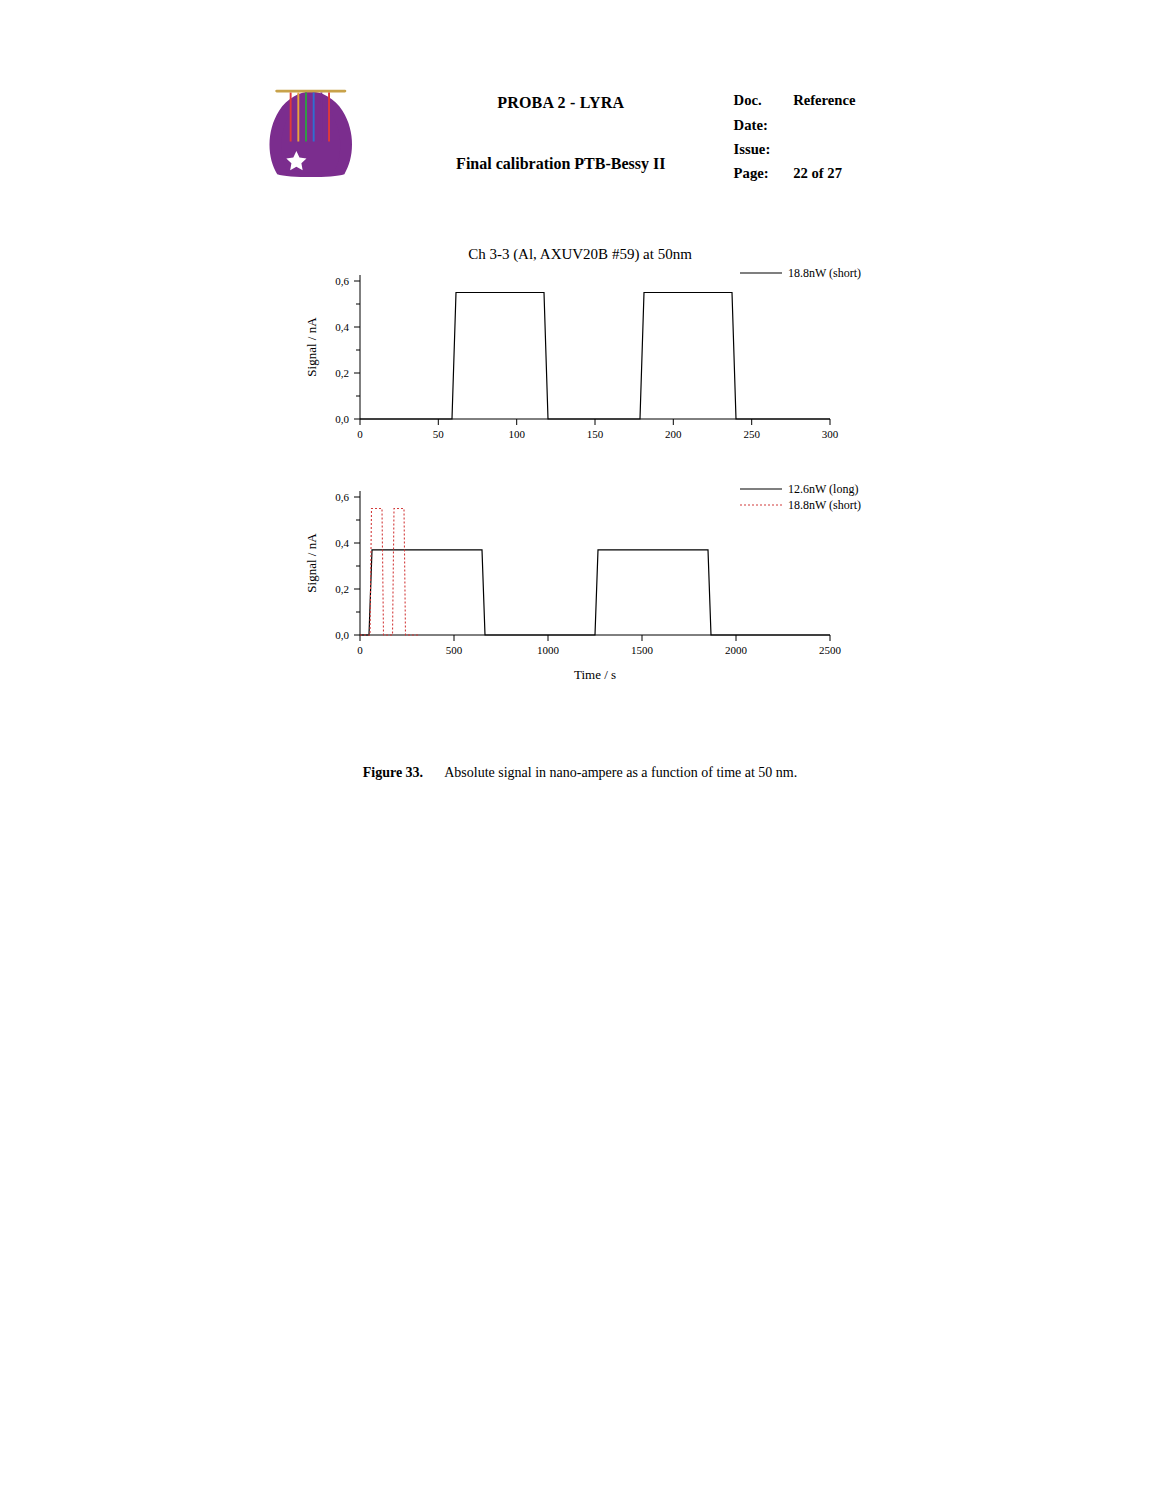PROBA 2 - LYRA
Final calibration PTB-Bessy II
| Doc. | Reference |
| Date: | |
| Issue: | |
| Page: | 22 of 27 |
Ch 3-3 (Al, AXUV20B #59) at 50nm 0,0 0,2 0,4 0,6 Signal / nA 0 50 100 150 200 250 300 18.8nW (short) 0,0 0,2 0,4 0,6 Signal / nA 0 500 1000 1500 2000 2500 Time / s 12.6nW (long) 18.8nW (short)
Figure 33. Absolute signal in nano-ampere as a function of time at 50 nm.